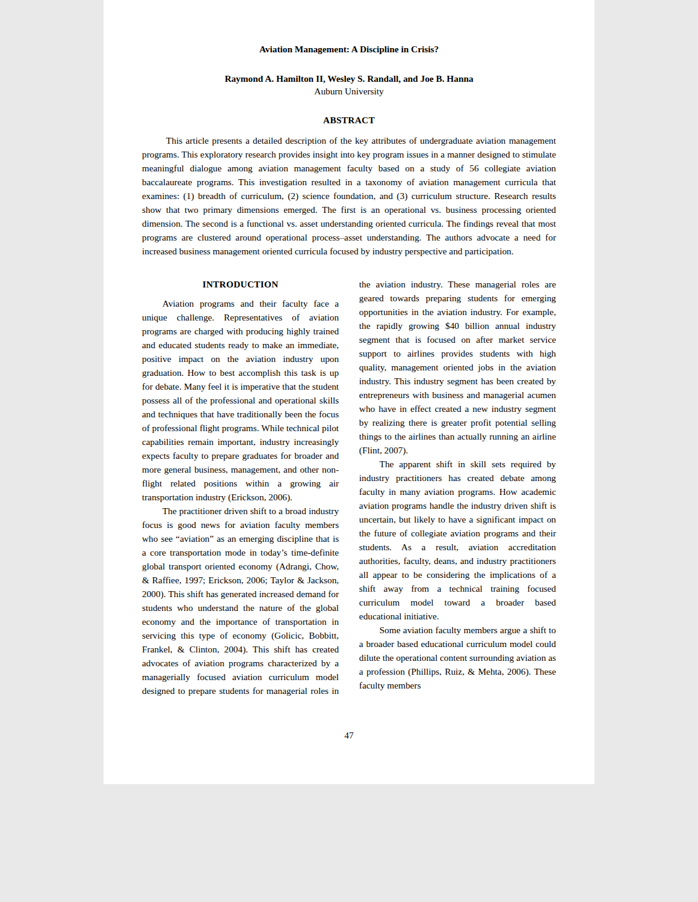Aviation Management: A Discipline in Crisis?
Raymond A. Hamilton II, Wesley S. Randall, and Joe B. Hanna
Auburn University
ABSTRACT
This article presents a detailed description of the key attributes of undergraduate aviation management programs. This exploratory research provides insight into key program issues in a manner designed to stimulate meaningful dialogue among aviation management faculty based on a study of 56 collegiate aviation baccalaureate programs. This investigation resulted in a taxonomy of aviation management curricula that examines: (1) breadth of curriculum, (2) science foundation, and (3) curriculum structure. Research results show that two primary dimensions emerged. The first is an operational vs. business processing oriented dimension. The second is a functional vs. asset understanding oriented curricula. The findings reveal that most programs are clustered around operational process–asset understanding. The authors advocate a need for increased business management oriented curricula focused by industry perspective and participation.
INTRODUCTION
Aviation programs and their faculty face a unique challenge. Representatives of aviation programs are charged with producing highly trained and educated students ready to make an immediate, positive impact on the aviation industry upon graduation. How to best accomplish this task is up for debate. Many feel it is imperative that the student possess all of the professional and operational skills and techniques that have traditionally been the focus of professional flight programs. While technical pilot capabilities remain important, industry increasingly expects faculty to prepare graduates for broader and more general business, management, and other non-flight related positions within a growing air transportation industry (Erickson, 2006).
The practitioner driven shift to a broad industry focus is good news for aviation faculty members who see “aviation” as an emerging discipline that is a core transportation mode in today’s time-definite global transport oriented economy (Adrangi, Chow, & Raffiee, 1997; Erickson, 2006; Taylor & Jackson, 2000). This shift has generated increased demand for students who understand the nature of the global economy and the importance of transportation in servicing this type of economy (Golicic, Bobbitt, Frankel, & Clinton, 2004). This shift has created advocates of aviation programs characterized by a managerially focused aviation curriculum model designed to prepare students for managerial roles in the aviation industry. These managerial roles are geared towards preparing students for emerging opportunities in the aviation industry. For example, the rapidly growing $40 billion annual industry segment that is focused on after market service support to airlines provides students with high quality, management oriented jobs in the aviation industry. This industry segment has been created by entrepreneurs with business and managerial acumen who have in effect created a new industry segment by realizing there is greater profit potential selling things to the airlines than actually running an airline (Flint, 2007).
The apparent shift in skill sets required by industry practitioners has created debate among faculty in many aviation programs. How academic aviation programs handle the industry driven shift is uncertain, but likely to have a significant impact on the future of collegiate aviation programs and their students. As a result, aviation accreditation authorities, faculty, deans, and industry practitioners all appear to be considering the implications of a shift away from a technical training focused curriculum model toward a broader based educational initiative.
Some aviation faculty members argue a shift to a broader based educational curriculum model could dilute the operational content surrounding aviation as a profession (Phillips, Ruiz, & Mehta, 2006). These faculty members
47